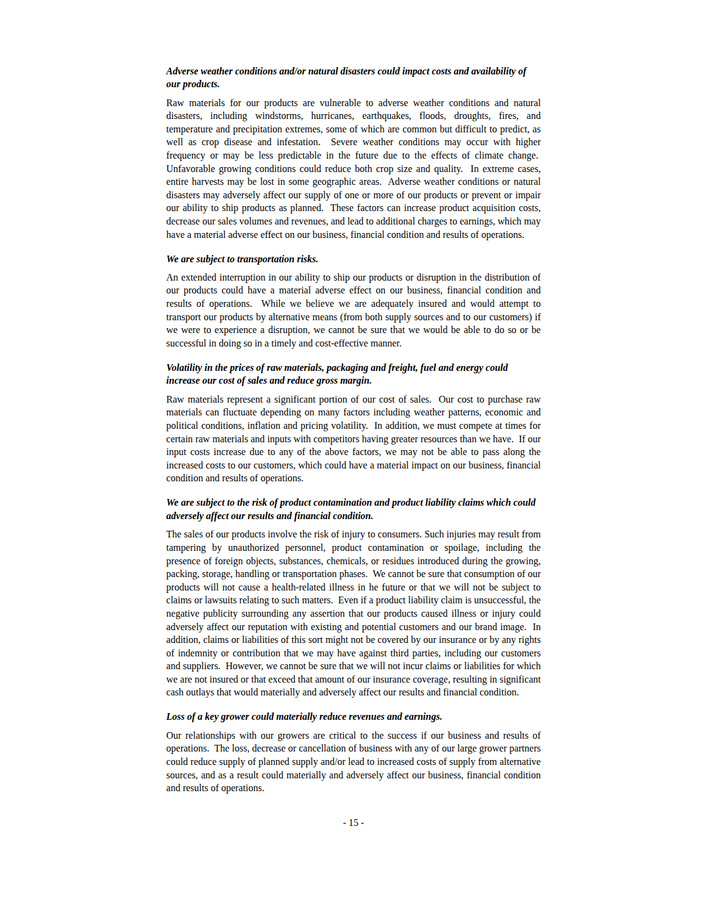Adverse weather conditions and/or natural disasters could impact costs and availability of our products.
Raw materials for our products are vulnerable to adverse weather conditions and natural disasters, including windstorms, hurricanes, earthquakes, floods, droughts, fires, and temperature and precipitation extremes, some of which are common but difficult to predict, as well as crop disease and infestation. Severe weather conditions may occur with higher frequency or may be less predictable in the future due to the effects of climate change. Unfavorable growing conditions could reduce both crop size and quality. In extreme cases, entire harvests may be lost in some geographic areas. Adverse weather conditions or natural disasters may adversely affect our supply of one or more of our products or prevent or impair our ability to ship products as planned. These factors can increase product acquisition costs, decrease our sales volumes and revenues, and lead to additional charges to earnings, which may have a material adverse effect on our business, financial condition and results of operations.
We are subject to transportation risks.
An extended interruption in our ability to ship our products or disruption in the distribution of our products could have a material adverse effect on our business, financial condition and results of operations. While we believe we are adequately insured and would attempt to transport our products by alternative means (from both supply sources and to our customers) if we were to experience a disruption, we cannot be sure that we would be able to do so or be successful in doing so in a timely and cost-effective manner.
Volatility in the prices of raw materials, packaging and freight, fuel and energy could increase our cost of sales and reduce gross margin.
Raw materials represent a significant portion of our cost of sales. Our cost to purchase raw materials can fluctuate depending on many factors including weather patterns, economic and political conditions, inflation and pricing volatility. In addition, we must compete at times for certain raw materials and inputs with competitors having greater resources than we have. If our input costs increase due to any of the above factors, we may not be able to pass along the increased costs to our customers, which could have a material impact on our business, financial condition and results of operations.
We are subject to the risk of product contamination and product liability claims which could adversely affect our results and financial condition.
The sales of our products involve the risk of injury to consumers. Such injuries may result from tampering by unauthorized personnel, product contamination or spoilage, including the presence of foreign objects, substances, chemicals, or residues introduced during the growing, packing, storage, handling or transportation phases. We cannot be sure that consumption of our products will not cause a health-related illness in he future or that we will not be subject to claims or lawsuits relating to such matters. Even if a product liability claim is unsuccessful, the negative publicity surrounding any assertion that our products caused illness or injury could adversely affect our reputation with existing and potential customers and our brand image. In addition, claims or liabilities of this sort might not be covered by our insurance or by any rights of indemnity or contribution that we may have against third parties, including our customers and suppliers. However, we cannot be sure that we will not incur claims or liabilities for which we are not insured or that exceed that amount of our insurance coverage, resulting in significant cash outlays that would materially and adversely affect our results and financial condition.
Loss of a key grower could materially reduce revenues and earnings.
Our relationships with our growers are critical to the success if our business and results of operations. The loss, decrease or cancellation of business with any of our large grower partners could reduce supply of planned supply and/or lead to increased costs of supply from alternative sources, and as a result could materially and adversely affect our business, financial condition and results of operations.
- 15 -